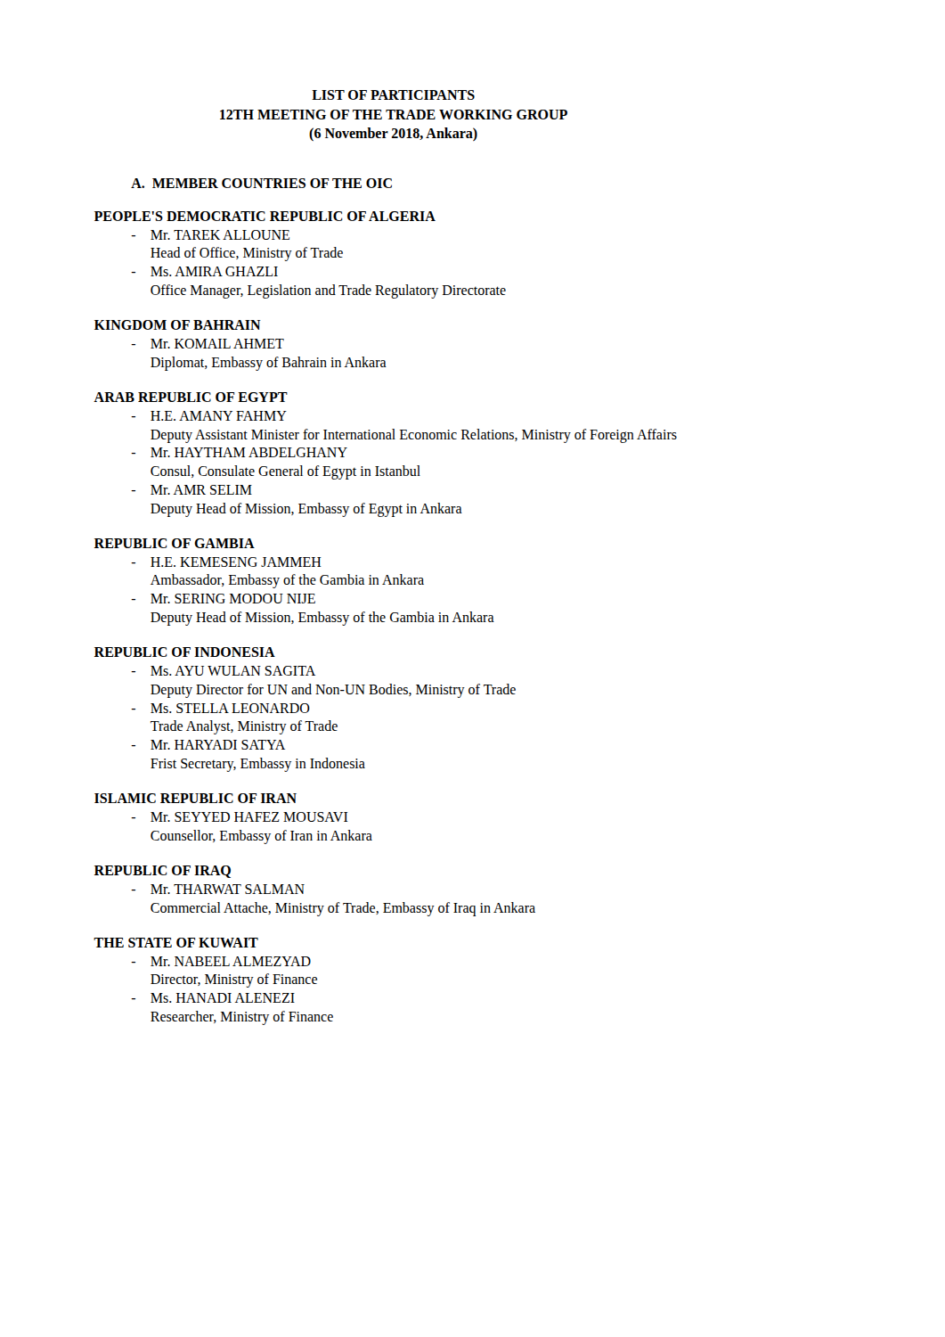LIST OF PARTICIPANTS 12TH MEETING OF THE TRADE WORKING GROUP (6 November 2018, Ankara)
A. MEMBER COUNTRIES OF THE OIC
People's Democratic Republic of Algeria
-Mr. TAREK ALLOUNE Head of Office, Ministry of Trade
-Ms. AMIRA GHAZLI Office Manager, Legislation and Trade Regulatory Directorate
Kingdom of Bahrain
-Mr. KOMAIL AHMET Diplomat, Embassy of Bahrain in Ankara
Arab Republic of Egypt
-H.E. AMANY FAHMY Deputy Assistant Minister for International Economic Relations, Ministry of Foreign Affairs
-Mr. HAYTHAM ABDELGHANY Consul, Consulate General of Egypt in Istanbul
-Mr. AMR SELIM Deputy Head of Mission, Embassy of Egypt in Ankara
Republic of Gambia
-H.E. KEMESENG JAMMEH Ambassador, Embassy of the Gambia in Ankara
-Mr. SERING MODOU NIJE Deputy Head of Mission, Embassy of the Gambia in Ankara
Republic of Indonesia
-Ms. AYU WULAN SAGITA Deputy Director for UN and Non-UN Bodies, Ministry of Trade
-Ms. STELLA LEONARDO Trade Analyst, Ministry of Trade
-Mr. HARYADI SATYA Frist Secretary, Embassy in Indonesia
Islamic Republic of Iran
-Mr. SEYYED HAFEZ MOUSAVI Counsellor, Embassy of Iran in Ankara
Republic of Iraq
-Mr. THARWAT SALMAN Commercial Attache, Ministry of Trade, Embassy of Iraq in Ankara
The State of Kuwait
-Mr. NABEEL ALMEZYAD Director, Ministry of Finance
-Ms. HANADI ALENEZI Researcher, Ministry of Finance